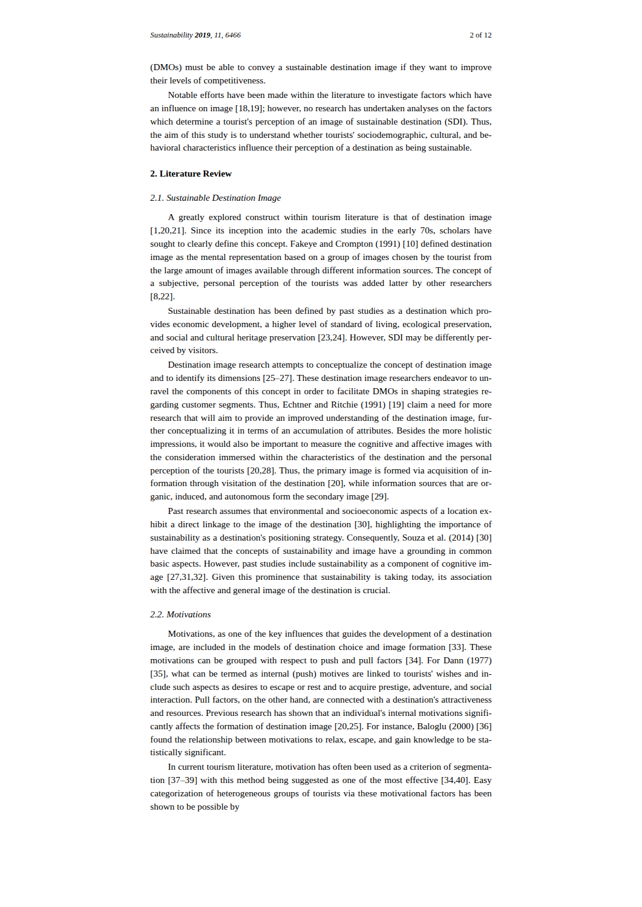Sustainability 2019, 11, 6466
2 of 12
(DMOs) must be able to convey a sustainable destination image if they want to improve their levels of competitiveness.
Notable efforts have been made within the literature to investigate factors which have an influence on image [18,19]; however, no research has undertaken analyses on the factors which determine a tourist's perception of an image of sustainable destination (SDI). Thus, the aim of this study is to understand whether tourists' sociodemographic, cultural, and behavioral characteristics influence their perception of a destination as being sustainable.
2. Literature Review
2.1. Sustainable Destination Image
A greatly explored construct within tourism literature is that of destination image [1,20,21]. Since its inception into the academic studies in the early 70s, scholars have sought to clearly define this concept. Fakeye and Crompton (1991) [10] defined destination image as the mental representation based on a group of images chosen by the tourist from the large amount of images available through different information sources. The concept of a subjective, personal perception of the tourists was added latter by other researchers [8,22].
Sustainable destination has been defined by past studies as a destination which provides economic development, a higher level of standard of living, ecological preservation, and social and cultural heritage preservation [23,24]. However, SDI may be differently perceived by visitors.
Destination image research attempts to conceptualize the concept of destination image and to identify its dimensions [25–27]. These destination image researchers endeavor to unravel the components of this concept in order to facilitate DMOs in shaping strategies regarding customer segments. Thus, Echtner and Ritchie (1991) [19] claim a need for more research that will aim to provide an improved understanding of the destination image, further conceptualizing it in terms of an accumulation of attributes. Besides the more holistic impressions, it would also be important to measure the cognitive and affective images with the consideration immersed within the characteristics of the destination and the personal perception of the tourists [20,28]. Thus, the primary image is formed via acquisition of information through visitation of the destination [20], while information sources that are organic, induced, and autonomous form the secondary image [29].
Past research assumes that environmental and socioeconomic aspects of a location exhibit a direct linkage to the image of the destination [30], highlighting the importance of sustainability as a destination's positioning strategy. Consequently, Souza et al. (2014) [30] have claimed that the concepts of sustainability and image have a grounding in common basic aspects. However, past studies include sustainability as a component of cognitive image [27,31,32]. Given this prominence that sustainability is taking today, its association with the affective and general image of the destination is crucial.
2.2. Motivations
Motivations, as one of the key influences that guides the development of a destination image, are included in the models of destination choice and image formation [33]. These motivations can be grouped with respect to push and pull factors [34]. For Dann (1977) [35], what can be termed as internal (push) motives are linked to tourists' wishes and include such aspects as desires to escape or rest and to acquire prestige, adventure, and social interaction. Pull factors, on the other hand, are connected with a destination's attractiveness and resources. Previous research has shown that an individual's internal motivations significantly affects the formation of destination image [20,25]. For instance, Baloglu (2000) [36] found the relationship between motivations to relax, escape, and gain knowledge to be statistically significant.
In current tourism literature, motivation has often been used as a criterion of segmentation [37–39] with this method being suggested as one of the most effective [34,40]. Easy categorization of heterogeneous groups of tourists via these motivational factors has been shown to be possible by